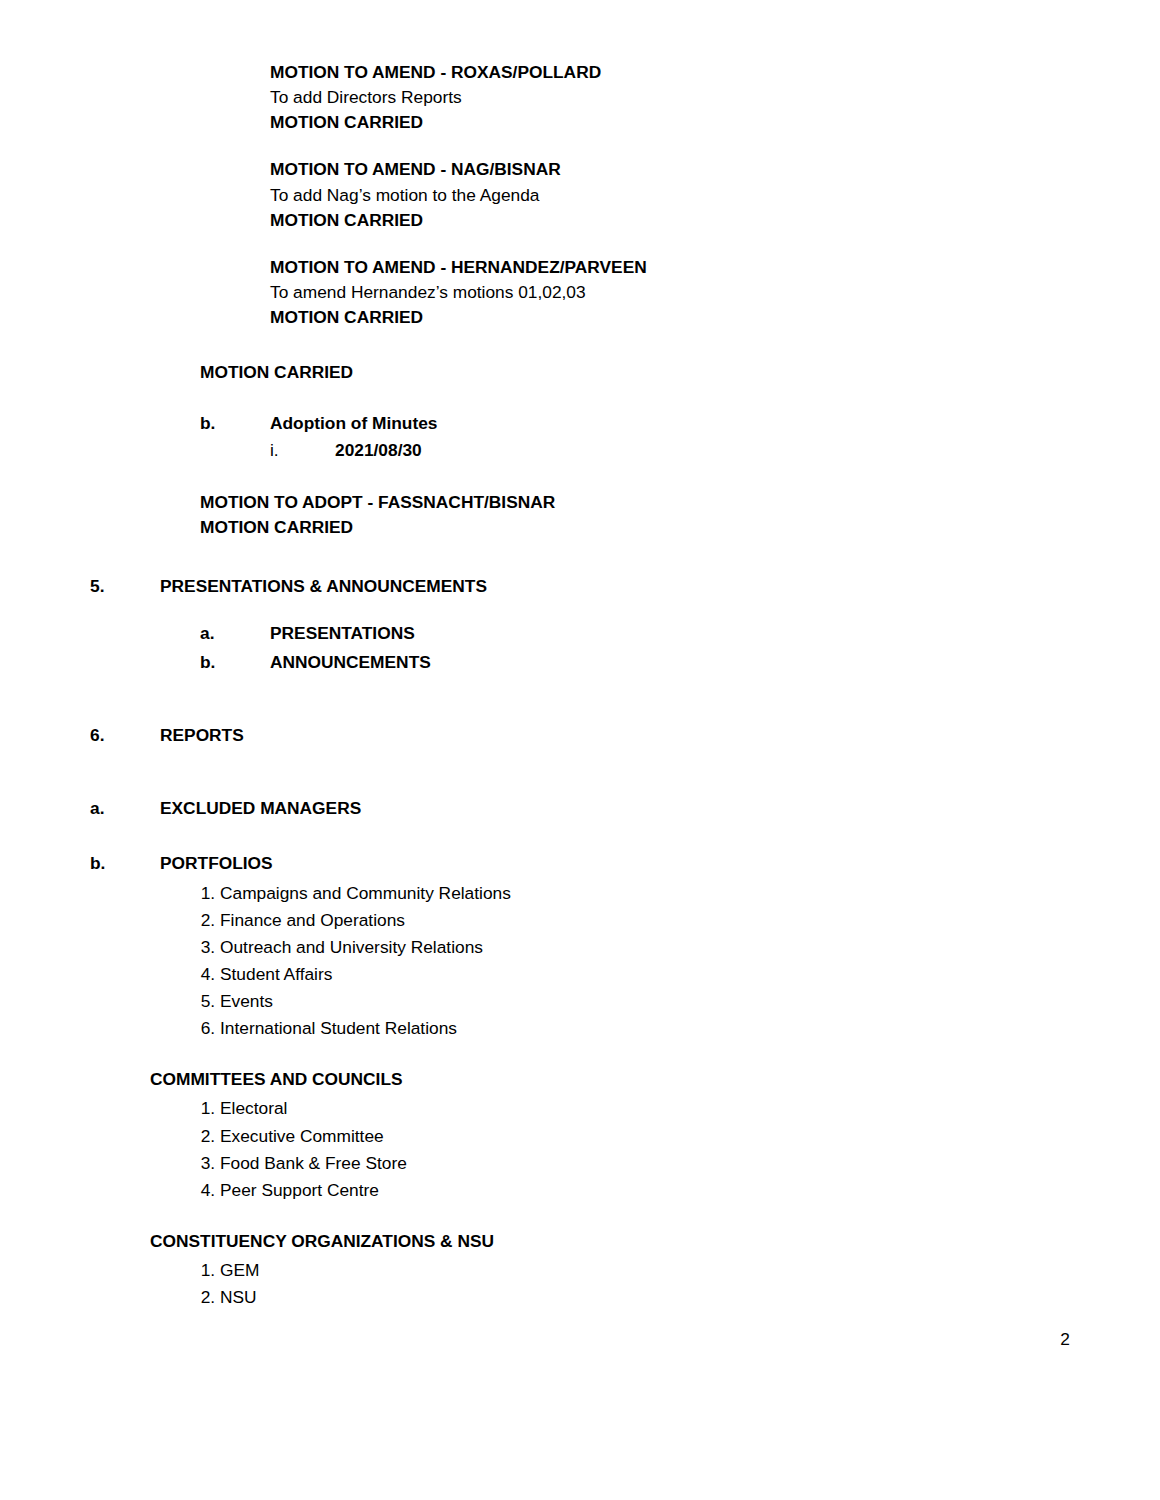MOTION TO AMEND - ROXAS/POLLARD
To add Directors Reports
MOTION CARRIED
MOTION TO AMEND - NAG/BISNAR
To add Nag’s motion to the Agenda
MOTION CARRIED
MOTION TO AMEND - HERNANDEZ/PARVEEN
To amend Hernandez’s motions 01,02,03
MOTION CARRIED
MOTION CARRIED
b. Adoption of Minutes
i. 2021/08/30
MOTION TO ADOPT - FASSNACHT/BISNAR
MOTION CARRIED
5. PRESENTATIONS & ANNOUNCEMENTS
a. PRESENTATIONS
b. ANNOUNCEMENTS
6. REPORTS
a. EXCLUDED MANAGERS
b. PORTFOLIOS
Campaigns and Community Relations
Finance and Operations
Outreach and University Relations
Student Affairs
Events
International Student Relations
COMMITTEES AND COUNCILS
Electoral
Executive Committee
Food Bank & Free Store
Peer Support Centre
CONSTITUENCY ORGANIZATIONS & NSU
GEM
NSU
2